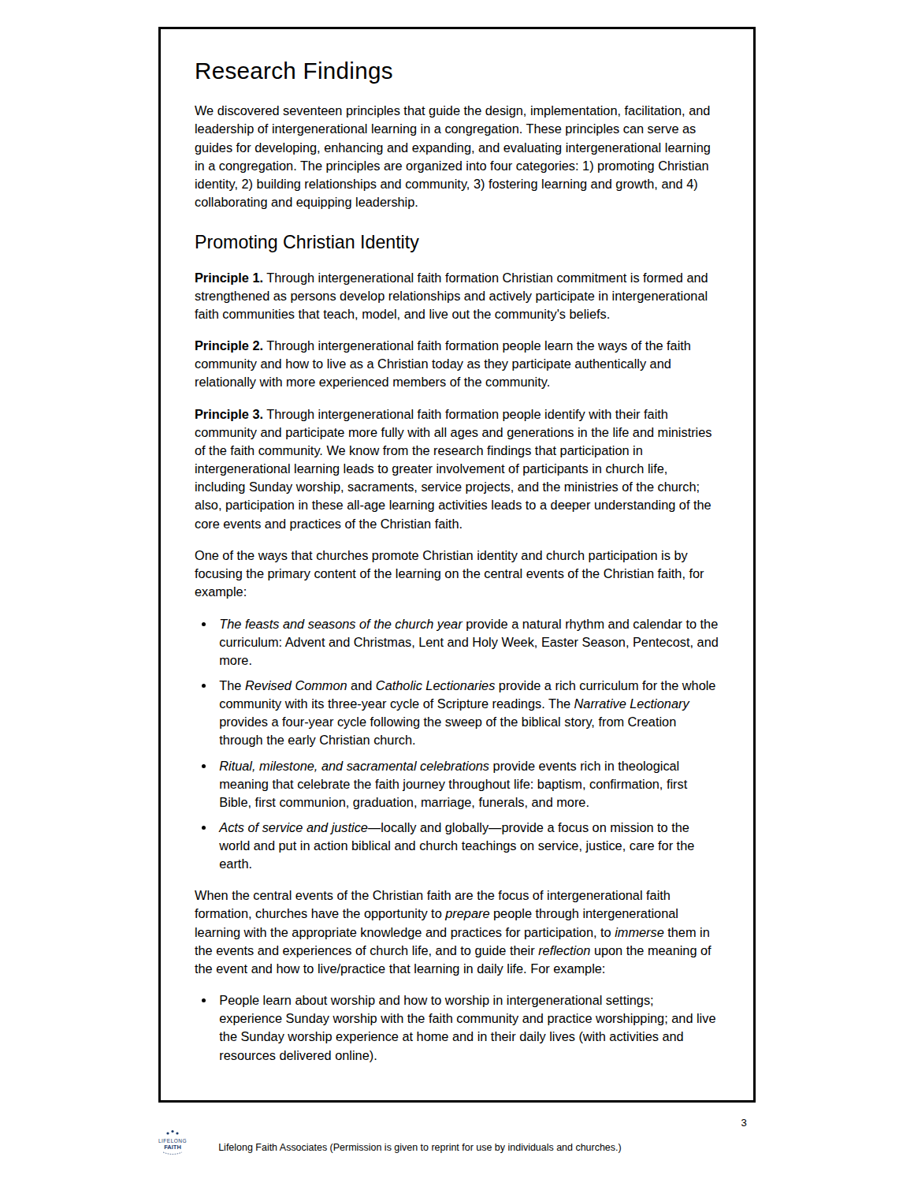Research Findings
We discovered seventeen principles that guide the design, implementation, facilitation, and leadership of intergenerational learning in a congregation. These principles can serve as guides for developing, enhancing and expanding, and evaluating intergenerational learning in a congregation. The principles are organized into four categories: 1) promoting Christian identity, 2) building relationships and community, 3) fostering learning and growth, and 4) collaborating and equipping leadership.
Promoting Christian Identity
Principle 1. Through intergenerational faith formation Christian commitment is formed and strengthened as persons develop relationships and actively participate in intergenerational faith communities that teach, model, and live out the community's beliefs.
Principle 2. Through intergenerational faith formation people learn the ways of the faith community and how to live as a Christian today as they participate authentically and relationally with more experienced members of the community.
Principle 3. Through intergenerational faith formation people identify with their faith community and participate more fully with all ages and generations in the life and ministries of the faith community. We know from the research findings that participation in intergenerational learning leads to greater involvement of participants in church life, including Sunday worship, sacraments, service projects, and the ministries of the church; also, participation in these all-age learning activities leads to a deeper understanding of the core events and practices of the Christian faith.
One of the ways that churches promote Christian identity and church participation is by focusing the primary content of the learning on the central events of the Christian faith, for example:
The feasts and seasons of the church year provide a natural rhythm and calendar to the curriculum: Advent and Christmas, Lent and Holy Week, Easter Season, Pentecost, and more.
The Revised Common and Catholic Lectionaries provide a rich curriculum for the whole community with its three-year cycle of Scripture readings. The Narrative Lectionary provides a four-year cycle following the sweep of the biblical story, from Creation through the early Christian church.
Ritual, milestone, and sacramental celebrations provide events rich in theological meaning that celebrate the faith journey throughout life: baptism, confirmation, first Bible, first communion, graduation, marriage, funerals, and more.
Acts of service and justice—locally and globally—provide a focus on mission to the world and put in action biblical and church teachings on service, justice, care for the earth.
When the central events of the Christian faith are the focus of intergenerational faith formation, churches have the opportunity to prepare people through intergenerational learning with the appropriate knowledge and practices for participation, to immerse them in the events and experiences of church life, and to guide their reflection upon the meaning of the event and how to live/practice that learning in daily life. For example:
People learn about worship and how to worship in intergenerational settings; experience Sunday worship with the faith community and practice worshipping; and live the Sunday worship experience at home and in their daily lives (with activities and resources delivered online).
3
LIFELONG FAITH
Lifelong Faith Associates (Permission is given to reprint for use by individuals and churches.)